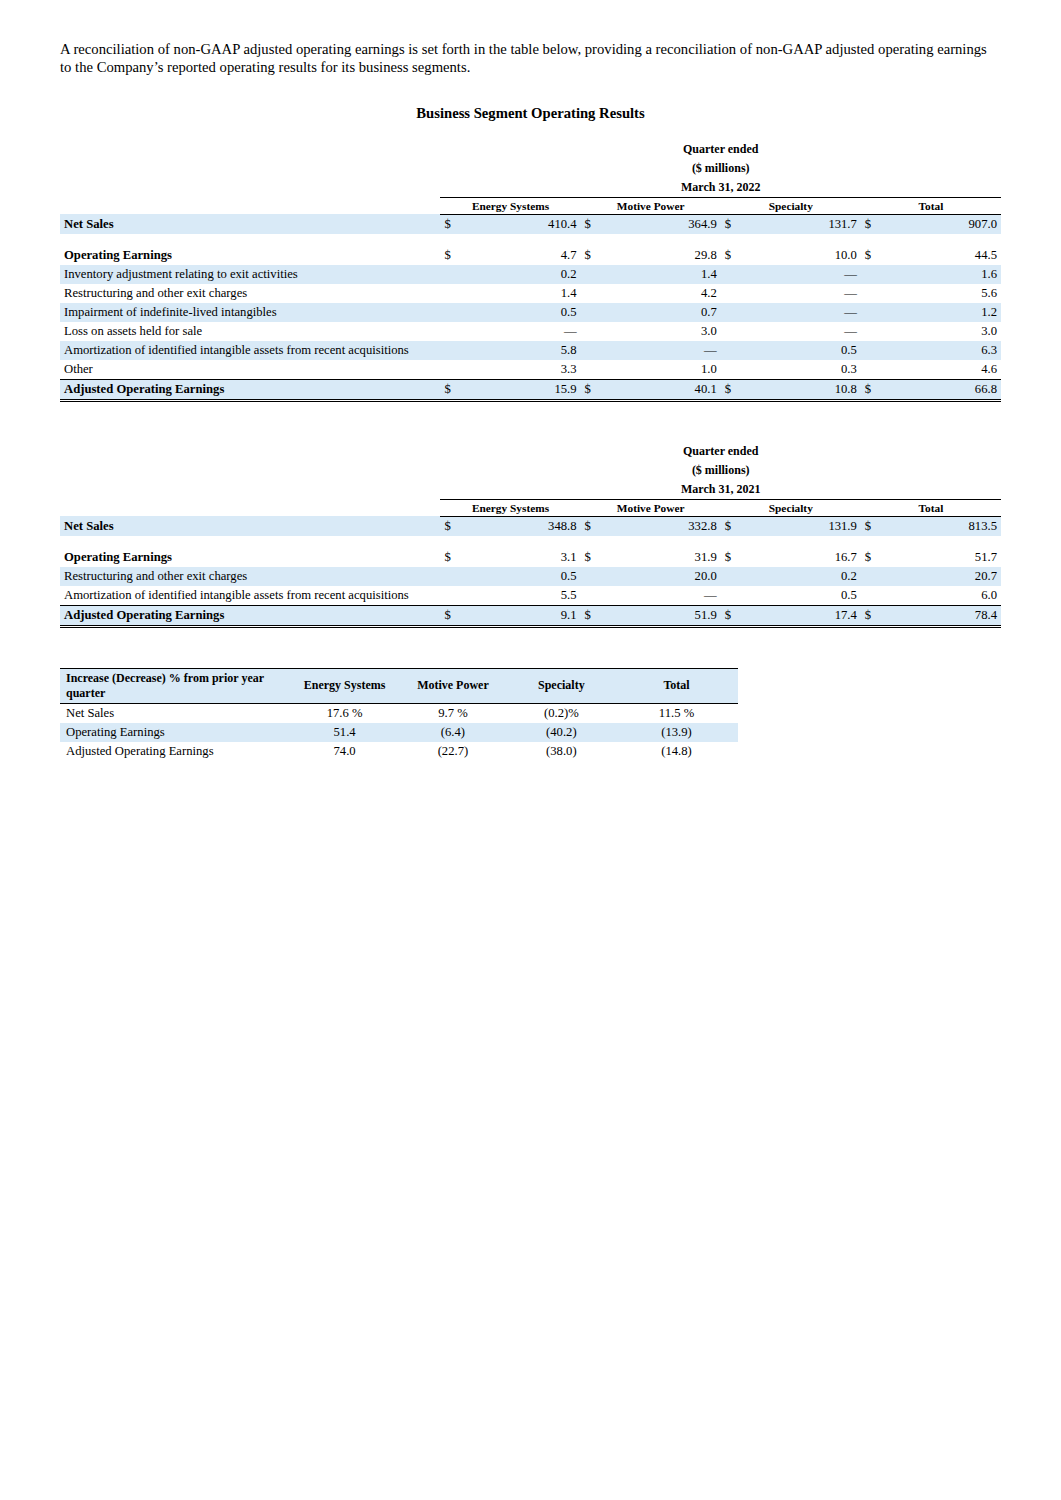A reconciliation of non-GAAP adjusted operating earnings is set forth in the table below, providing a reconciliation of non-GAAP adjusted operating earnings to the Company’s reported operating results for its business segments.
Business Segment Operating Results
| | Quarter ended |
| | ($ millions) |
| | March 31, 2022 |
| | Energy Systems | Motive Power | Specialty | Total |
| Net Sales | $ | 410.4 | $ | 364.9 | $ | 131.7 | $ | 907.0 |
| Operating Earnings | $ | 4.7 | $ | 29.8 | $ | 10.0 | $ | 44.5 |
| Inventory adjustment relating to exit activities | | 0.2 | | 1.4 | | — | | 1.6 |
| Restructuring and other exit charges | | 1.4 | | 4.2 | | — | | 5.6 |
| Impairment of indefinite-lived intangibles | | 0.5 | | 0.7 | | — | | 1.2 |
| Loss on assets held for sale | | — | | 3.0 | | — | | 3.0 |
| Amortization of identified intangible assets from recent acquisitions | | 5.8 | | — | | 0.5 | | 6.3 |
| Other | | 3.3 | | 1.0 | | 0.3 | | 4.6 |
| Adjusted Operating Earnings | $ | 15.9 | $ | 40.1 | $ | 10.8 | $ | 66.8 |
| | Quarter ended |
| | ($ millions) |
| | March 31, 2021 |
| | Energy Systems | Motive Power | Specialty | Total |
| Net Sales | $ | 348.8 | $ | 332.8 | $ | 131.9 | $ | 813.5 |
| Operating Earnings | $ | 3.1 | $ | 31.9 | $ | 16.7 | $ | 51.7 |
| Restructuring and other exit charges | | 0.5 | | 20.0 | | 0.2 | | 20.7 |
| Amortization of identified intangible assets from recent acquisitions | | 5.5 | | — | | 0.5 | | 6.0 |
| Adjusted Operating Earnings | $ | 9.1 | $ | 51.9 | $ | 17.4 | $ | 78.4 |
| Increase (Decrease) % from prior year quarter | Energy Systems | Motive Power | Specialty | Total |
| --- | --- | --- | --- | --- |
| Net Sales | 17.6 % | 9.7 % | (0.2)% | 11.5 % |
| Operating Earnings | 51.4 | (6.4) | (40.2) | (13.9) |
| Adjusted Operating Earnings | 74.0 | (22.7) | (38.0) | (14.8) |